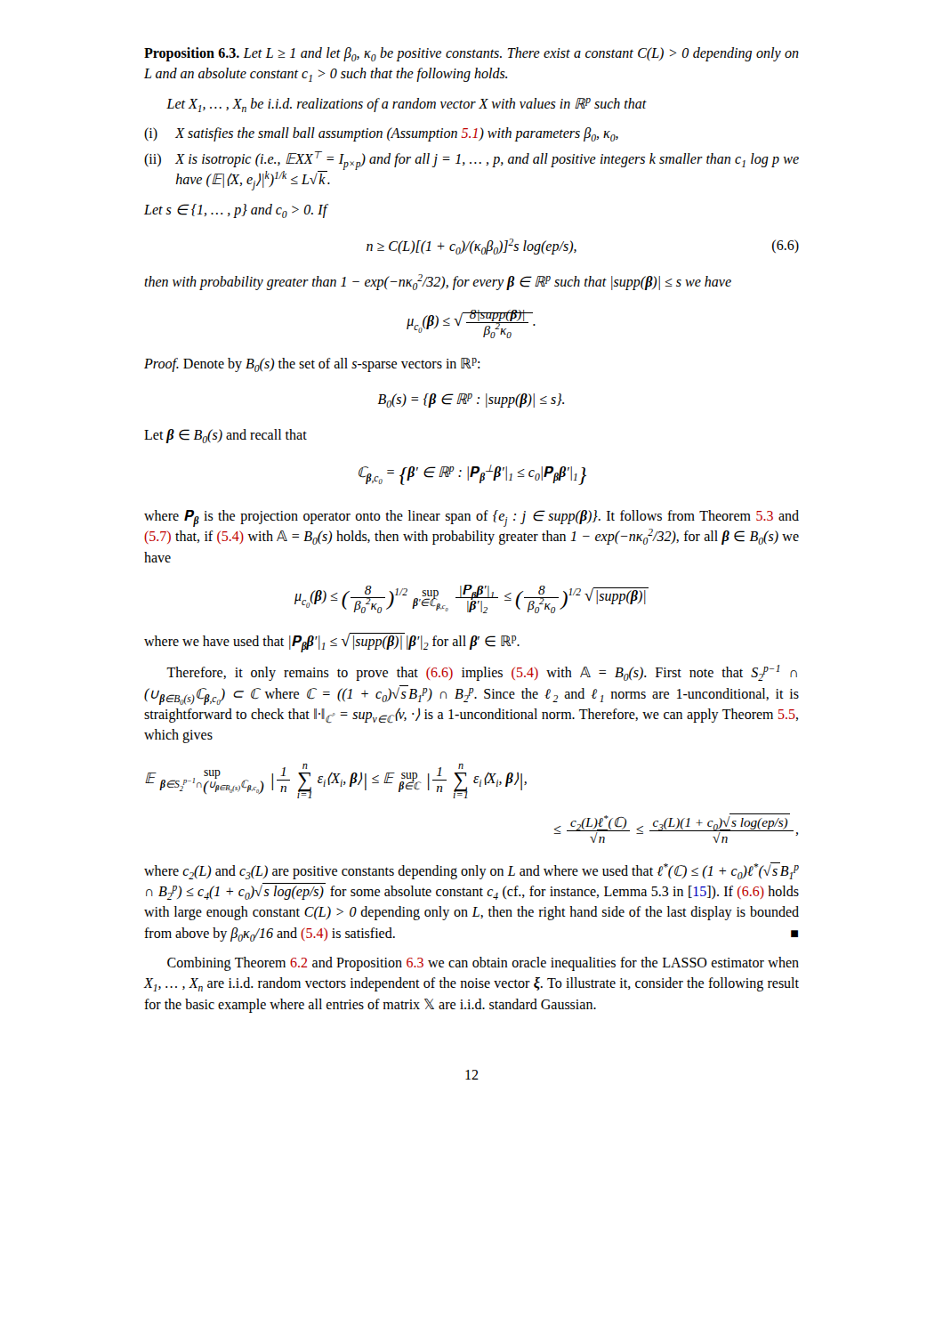Proposition 6.3. Let L ≥ 1 and let β0, κ0 be positive constants. There exist a constant C(L) > 0 depending only on L and an absolute constant c1 > 0 such that the following holds.
Let X1, … , Xn be i.i.d. realizations of a random vector X with values in ℝp such that
(i) X satisfies the small ball assumption (Assumption 5.1) with parameters β0, κ0,
(ii) X is isotropic (i.e., 𝔼XX⊤ = Ip×p) and for all j = 1, … , p, and all positive integers k smaller than c1 log p we have (𝔼|⟨X, ej⟩|k)1/k ≤ L√k.
Let s ∈ {1, … , p} and c0 > 0. If
n ≥ C(L)[(1 + c0)/(κ0β0)]2s log(ep/s), (6.6)
then with probability greater than 1 − exp(−nκ02/32), for every β ∈ ℝp such that |supp(β)| ≤ s we have
μc0(β) ≤ √8|supp(β)|β02κ0.
Proof. Denote by B0(s) the set of all s-sparse vectors in ℝp:
B0(s) = {β ∈ ℝp : |supp(β)| ≤ s}.
Let β ∈ B0(s) and recall that
ℂβ,c0 = {β′ ∈ ℝp : |𝑷β⊥β′|1 ≤ c0|𝑷ββ′|1}
where 𝑷β is the projection operator onto the linear span of {ej : j ∈ supp(β)}. It follows from Theorem 5.3 and (5.7) that, if (5.4) with 𝔸 = B0(s) holds, then with probability greater than 1 − exp(−nκ02/32), for all β ∈ B0(s) we have
μc0(β) ≤ (8 β02κ0)1/2 sup β′∈ℂβ,c0 |𝑷ββ′|1|β′|2 ≤ (8 β02κ0)1/2 √|supp(β)|
where we have used that |𝑷ββ′|1 ≤ √|supp(β)||β′|2 for all β′ ∈ ℝp.
Therefore, it only remains to prove that (6.6) implies (5.4) with 𝔸 = B0(s). First note that S2p−1 ∩ (∪β∈B0(s)ℂβ,c0) ⊂ ℂ where ℂ = ((1 + c0)√s B1p) ∩ B2p. Since the ℓ2 and ℓ1 norms are 1-unconditional, it is straightforward to check that ‖·‖ℂ° = supv∈ℂ⟨v, ·⟩ is a 1-unconditional norm. Therefore, we can apply Theorem 5.5, which gives
𝔼 sup β∈S2p−1∩(∪β∈B0(s)ℂβ,c0) |1 n n∑i=1 εi⟨Xi, β⟩| ≤ 𝔼 sup β∈ℂ |1 n n∑i=1 εi⟨Xi, β⟩|,
≤ c2(L)ℓ*(ℂ)√n ≤ c3(L)(1 + c0)√s log(ep/s)√n,
where c2(L) and c3(L) are positive constants depending only on L and where we used that ℓ*(ℂ) ≤ (1 + c0)ℓ*(√s B1p ∩ B2p) ≤ c4(1 + c0)√s log(ep/s) for some absolute constant c4 (cf., for instance, Lemma 5.3 in [15]). If (6.6) holds with large enough constant C(L) > 0 depending only on L, then the right hand side of the last display is bounded from above by β0κ0/16 and (5.4) is satisfied. ■
Combining Theorem 6.2 and Proposition 6.3 we can obtain oracle inequalities for the LASSO estimator when X1, … , Xn are i.i.d. random vectors independent of the noise vector ξ. To illustrate it, consider the following result for the basic example where all entries of matrix 𝕏 are i.i.d. standard Gaussian.
12